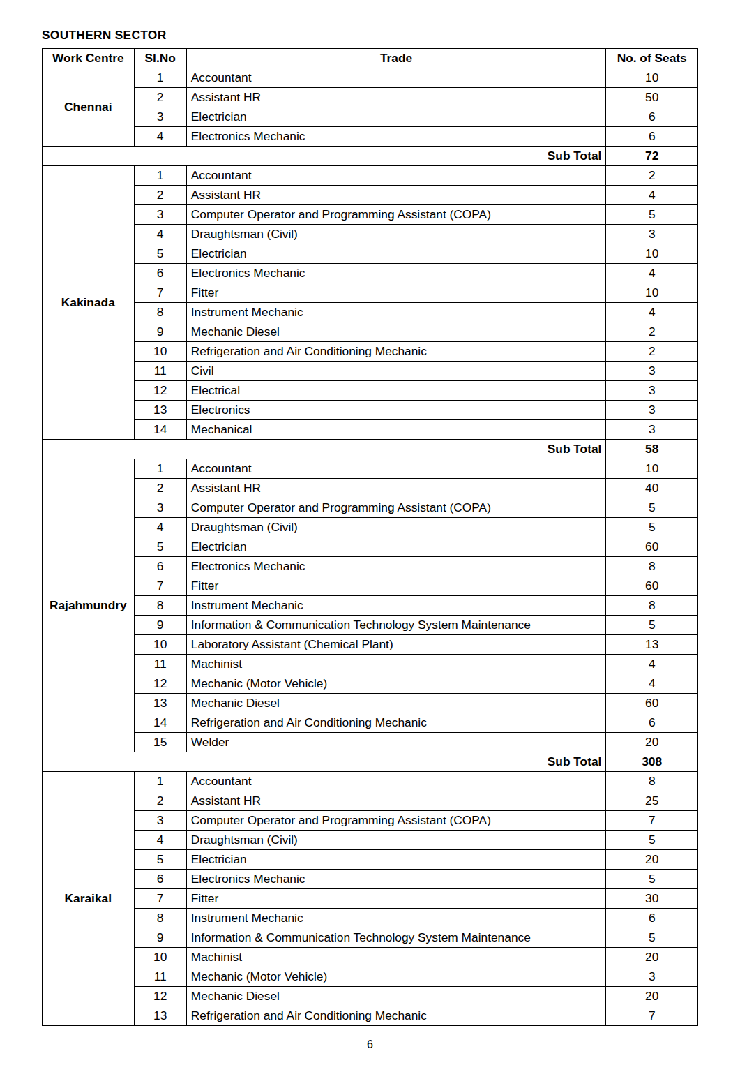SOUTHERN SECTOR
| Work Centre | Sl.No | Trade | No. of Seats |
| --- | --- | --- | --- |
| Chennai | 1 | Accountant | 10 |
| 2 | Assistant HR | 50 |
| 3 | Electrician | 6 |
| 4 | Electronics Mechanic | 6 |
| Sub Total | 72 |
| Kakinada | 1 | Accountant | 2 |
| 2 | Assistant HR | 4 |
| 3 | Computer Operator and Programming Assistant (COPA) | 5 |
| 4 | Draughtsman (Civil) | 3 |
| 5 | Electrician | 10 |
| 6 | Electronics Mechanic | 4 |
| 7 | Fitter | 10 |
| 8 | Instrument Mechanic | 4 |
| 9 | Mechanic Diesel | 2 |
| 10 | Refrigeration and Air Conditioning Mechanic | 2 |
| 11 | Civil | 3 |
| 12 | Electrical | 3 |
| 13 | Electronics | 3 |
| 14 | Mechanical | 3 |
| Sub Total | 58 |
| Rajahmundry | 1 | Accountant | 10 |
| 2 | Assistant HR | 40 |
| 3 | Computer Operator and Programming Assistant (COPA) | 5 |
| 4 | Draughtsman (Civil) | 5 |
| 5 | Electrician | 60 |
| 6 | Electronics Mechanic | 8 |
| 7 | Fitter | 60 |
| 8 | Instrument Mechanic | 8 |
| 9 | Information & Communication Technology System Maintenance | 5 |
| 10 | Laboratory Assistant (Chemical Plant) | 13 |
| 11 | Machinist | 4 |
| 12 | Mechanic (Motor Vehicle) | 4 |
| 13 | Mechanic Diesel | 60 |
| 14 | Refrigeration and Air Conditioning Mechanic | 6 |
| 15 | Welder | 20 |
| Sub Total | 308 |
| Karaikal | 1 | Accountant | 8 |
| 2 | Assistant HR | 25 |
| 3 | Computer Operator and Programming Assistant (COPA) | 7 |
| 4 | Draughtsman (Civil) | 5 |
| 5 | Electrician | 20 |
| 6 | Electronics Mechanic | 5 |
| 7 | Fitter | 30 |
| 8 | Instrument Mechanic | 6 |
| 9 | Information & Communication Technology System Maintenance | 5 |
| 10 | Machinist | 20 |
| 11 | Mechanic (Motor Vehicle) | 3 |
| 12 | Mechanic Diesel | 20 |
| 13 | Refrigeration and Air Conditioning Mechanic | 7 |
6